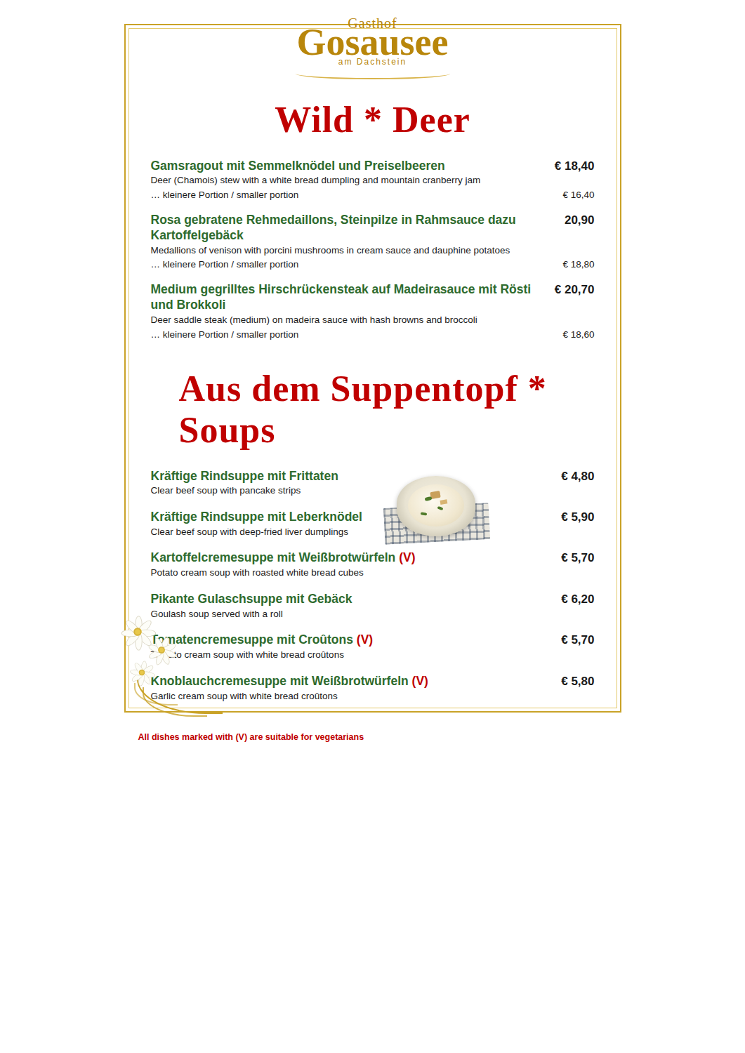Gasthof Gosausee am Dachstein
Wild * Deer
Gamsragout mit Semmelknödel und Preiselbeeren
€ 18,40
Deer (Chamois) stew with a white bread dumpling and mountain cranberry jam
… kleinere Portion / smaller portion € 16,40
Rosa gebratene Rehmedaillons, Steinpilze in Rahmsauce dazu Kartoffelgebäck
20,90
Medallions of venison with porcini mushrooms in cream sauce and dauphine potatoes
… kleinere Portion / smaller portion € 18,80
Medium gegrilltes Hirschrückensteak auf Madeirasauce mit Rösti und Brokkoli
€ 20,70
Deer saddle steak (medium) on madeira sauce with hash browns and broccoli
… kleinere Portion / smaller portion € 18,60
Aus dem Suppentopf * Soups
Kräftige Rindsuppe mit Frittaten
€ 4,80
Clear beef soup with pancake strips
Kräftige Rindsuppe mit Leberknödel
€ 5,90
Clear beef soup with deep-fried liver dumplings
Kartoffelcremesuppe mit Weißbrotwürfeln (V)
€ 5,70
Potato cream soup with roasted white bread cubes
Pikante Gulaschsuppe mit Gebäck
€ 6,20
Goulash soup served with a roll
Tomatencremesuppe mit Croûtons (V)
€ 5,70
Tomato cream soup with white bread croûtons
Knoblauchcremesuppe mit Weißbrotwürfeln (V)
€ 5,80
Garlic cream soup with white bread croûtons
All dishes marked with (V) are suitable for vegetarians